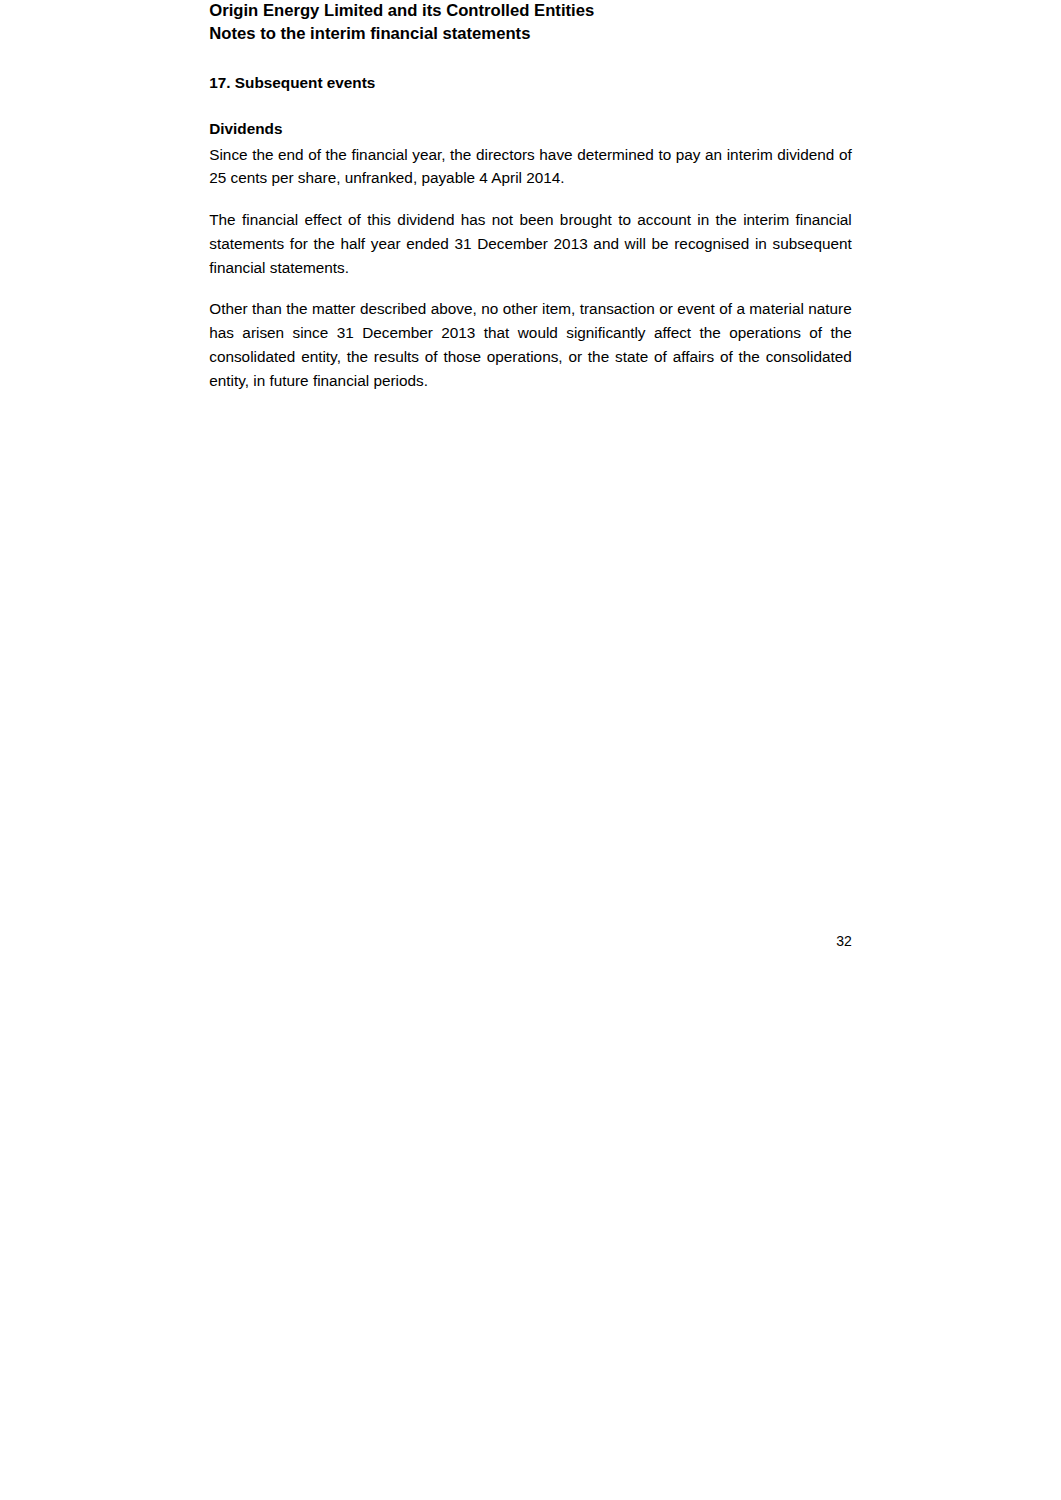Origin Energy Limited and its Controlled Entities Notes to the interim financial statements
17. Subsequent events
Dividends
Since the end of the financial year, the directors have determined to pay an interim dividend of 25 cents per share, unfranked, payable 4 April 2014.
The financial effect of this dividend has not been brought to account in the interim financial statements for the half year ended 31 December 2013 and will be recognised in subsequent financial statements.
Other than the matter described above, no other item, transaction or event of a material nature has arisen since 31 December 2013 that would significantly affect the operations of the consolidated entity, the results of those operations, or the state of affairs of the consolidated entity, in future financial periods.
32